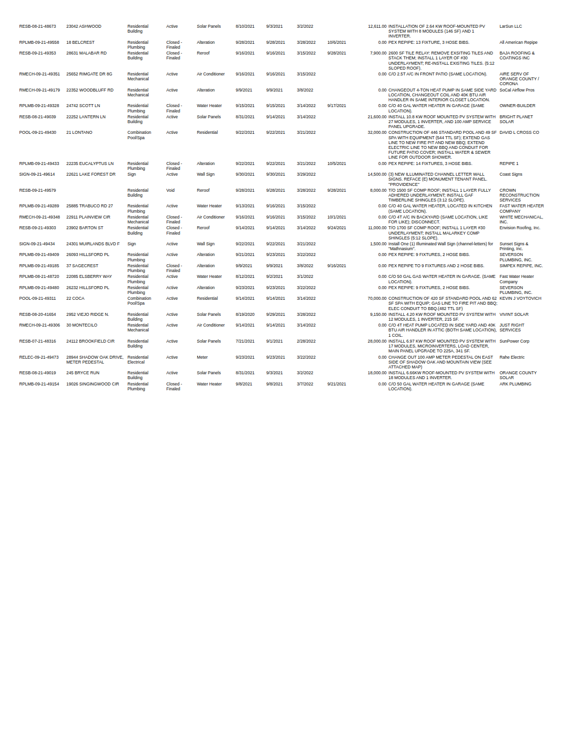| RESB-08-21-48673 | 23042 ASHWOOD | Residential Building | Active | Solar Panels | 8/10/2021 | 9/3/2021 | 3/2/2022 | | 12,611.00 | INSTALLATION OF 2.64 KW ROOF-MOUNTED PV SYSTEM WITH 8 MODULES (146 SF) AND 1 INVERTER. | LarSun LLC |
| RPLMB-09-21-49558 | 18 BELCREST | Residential Plumbing | Closed - Finaled | Alteration | 9/28/2021 | 9/28/2021 | 3/28/2022 | 10/6/2021 | 0.00 | PEX REPIPE: 13 FIXTURE, 3 HOSE BIBS. | All American Repipe |
| RESB-09-21-49353 | 28631 MALABAR RD | Residential Building | Closed - Finaled | Reroof | 9/16/2021 | 9/16/2021 | 3/15/2022 | 9/28/2021 | 7,900.00 | 2600 SF TILE RELAY: REMOVE EXSITING TILES AND STACK THEM; INSTALL 1 LAYER OF #30 UNDERLAYMENT; RE-INSTALL EXISTING TILES. (5:12 SLOPED ROOF). | BAJA ROOFING & COATINGS INC |
| RMECH-09-21-49351 | 25652 RIMGATE DR 8G | Residential Mechanical | Active | Air Conditioner | 9/16/2021 | 9/16/2021 | 3/15/2022 | | 0.00 | C/O 2.5T A/C IN FRONT PATIO (SAME LOCATION). | AIRE SERV OF ORANGE COUNTY / CORONA |
| RMECH-09-21-49179 | 22352 WOODBLUFF RD | Residential Mechanical | Active | Alteration | 9/9/2021 | 9/9/2021 | 3/8/2022 | | 0.00 | CHANGEOUT 4-TON HEAT PUMP IN SAME SIDE YARD LOCATION, CHANGEOUT COIL AND 40K BTU AIR HANDLER IN SAME INTERIOR CLOSET LOCATION. | SoCal Airflow Pros |
| RPLMB-09-21-49328 | 24742 SCOTT LN | Residential Plumbing | Closed - Finaled | Water Heater | 9/15/2021 | 9/15/2021 | 3/14/2022 | 9/17/2021 | 0.00 | C/O 40 GAL WATER HEATER IN GARAGE (SAME LOCATION). | OWNER-BUILDER |
| RESB-08-21-49039 | 22252 LANTERN LN | Residential Building | Active | Solar Panels | 8/31/2021 | 9/14/2021 | 3/14/2022 | | 21,600.00 | INSTALL 10.8 KW ROOF MOUNTED PV SYSTEM WITH 27 MODULES, 1 INVERTER, AND 100 AMP SERVICE PANEL UPGRADE. | BRIGHT PLANET SOLAR |
| POOL-09-21-49430 | 21 LONTANO | Combination Pool/Spa | Active | Residential | 9/22/2021 | 9/22/2021 | 3/21/2022 | | 32,000.00 | CONSTRUCTION OF 446 STANDARD POOL AND 49 SF SPA WITH EQUIPMENT (544 TTL SF); EXTEND GAS LINE TO NEW FIRE PIT AND NEW BBQ; EXTEND ELECTRIC LINE TO NEW BBQ AND CONDUIT FOR FUTURE PATIO COVER; INSTALL WATER & SEWER LINE FOR OUTDOOR SHOWER. | DAVID L CROSS CO |
| RPLMB-09-21-49433 | 22235 EUCALYPTUS LN | Residential Plumbing | Closed - Finaled | Alteration | 9/22/2021 | 9/22/2021 | 3/21/2022 | 10/5/2021 | 0.00 | PEX REPIPE: 14 FIXTURES, 3 HOSE BIBS. | REPIPE 1 |
| SIGN-09-21-49614 | 22621 LAKE FOREST DR | Sign | Active | Wall Sign | 9/30/2021 | 9/30/2021 | 3/29/2022 | | 14,500.00 | (3) NEW ILLUMINATED CHANNEL LETTER WALL SIGNS. REFACE (E) MONUMENT TENANT PANEL. "PROVIDENCE" | Coast Signs |
| RESB-09-21-49579 | | Residential Building | Void | Reroof | 9/28/2021 | 9/28/2021 | 3/28/2022 | 9/28/2021 | 8,000.00 | T/O 1500 SF COMP ROOF; INSTALL 1 LAYER FULLY ADHERED UNDERLAYMENT; INSTALL GAF TIMBERLINE SHINGLES (3:12 SLOPE). | CROWN RECONSTRUCTION SERVICES |
| RPLMB-09-21-49289 | 25885 TRABUCO RD 27 | Residential Plumbing | Active | Water Heater | 9/13/2021 | 9/16/2021 | 3/15/2022 | | 0.00 | C/O 40 GAL WATER HEATER, LOCATED IN KITCHEN (SAME LOCATION). | FAST WATER HEATER COMPANY |
| RMECH-09-21-49348 | 22911 PLAINVIEW CIR | Residential Mechanical | Closed - Finaled | Air Conditioner | 9/16/2021 | 9/16/2021 | 3/15/2022 | 10/1/2021 | 0.00 | C/O 4T A/C IN BACKYARD (SAME LOCATION, LIKE FOR LIKE); DISCONNECT. | WHITE MECHANICAL, INC. |
| RESB-09-21-49303 | 23902 BARTON ST | Residential Building | Closed - Finaled | Reroof | 9/14/2021 | 9/14/2021 | 3/14/2022 | 9/24/2021 | 11,000.00 | T/O 1700 SF COMP ROOF; INSTALL 1 LAYER #30 UNDERLAYMENT; INSTALL MALARKEY COMP SHINGLES (5:12 SLOPE). | Envision Roofing, Inc. |
| SIGN-09-21-49434 | 24301 MUIRLANDS BLVD F | Sign | Active | Wall Sign | 9/22/2021 | 9/22/2021 | 3/21/2022 | | 1,500.00 | Install One (1) Illuminated Wall Sign (channel-letters) for "Mathnasium". | Sunset Signs & Printing, Inc. |
| RPLMB-09-21-49409 | 26093 HILLSFORD PL | Residential Plumbing | Active | Alteration | 9/21/2021 | 9/23/2021 | 3/22/2022 | | 0.00 | PEX REPIPE: 9 FIXTURES, 2 HOSE BIBS. | SEVERSON PLUMBING, INC. |
| RPLMB-09-21-49185 | 37 SAGECREST | Residential Plumbing | Closed - Finaled | Alteration | 9/9/2021 | 9/9/2021 | 3/8/2022 | 9/16/2021 | 0.00 | PEX REPIPE TO 9 FIXTURES AND 2 HOSE BIBS. | SIMPEX REPIPE, INC. |
| RPLMB-08-21-48720 | 22085 ELSBERRY WAY | Residential Plumbing | Active | Water Heater | 8/12/2021 | 9/2/2021 | 3/1/2022 | | 0.00 | C/O 50 GAL GAS WATER HEATER IN GARAGE. (SAME LOCATION). | Fast Water Heater Company |
| RPLMB-09-21-49480 | 26232 HILLSFORD PL | Residential Plumbing | Active | Alteration | 9/23/2021 | 9/23/2021 | 3/22/2022 | | 0.00 | PEX REPIPE: 9 FIXTURES, 2 HOSE BIBS. | SEVERSON PLUMBING, INC. |
| POOL-09-21-49311 | 22 COCA | Combination Pool/Spa | Active | Residential | 9/14/2021 | 9/14/2021 | 3/14/2022 | | 70,000.00 | CONSTRUCTION OF 420 SF STANDARD POOL AND 62 SF SPA WITH EQUIP; GAS LINE TO FIRE PIT AND BBQ; ELEC CONDUIT TO BBQ.(482 TTL SF) | KEVIN J VOYTOVICH |
| RESB-08-20-41654 | 2952 VIEJO RIDGE N. | Residential Building | Active | Solar Panels | 8/19/2020 | 9/29/2021 | 3/28/2022 | | 9,150.00 | INSTALL 4.20 KW ROOF MOUNTED PV SYSTEM WITH 12 MODULES, 1 INVERTER, 215 SF. | VIVINT SOLAR |
| RMECH-09-21-49306 | 30 MONTECILO | Residential Mechanical | Active | Air Conditioner | 9/14/2021 | 9/14/2021 | 3/14/2022 | | 0.00 | C/O 4T HEAT PUMP LOCATED IN SIDE YARD AND 40K BTU AIR HANDLER IN ATTIC (BOTH SAME LOCATION), 1 COIL. | JUST RIGHT SERVICES |
| RESB-07-21-48316 | 24112 BROOKFIELD CIR | Residential Building | Active | Solar Panels | 7/21/2021 | 9/1/2021 | 2/28/2022 | | 28,000.00 | INSTALL 6.97 KW ROOF MOUNTED PV SYSTEM WITH 17 MODULES, MICROINVERTERS, LOAD CENTER, MAIN PANEL UPGRADE TO 225A, 341 SF. | SunPower Corp |
| RELEC-09-21-49473 | 28944 SHADOW OAK DRIVE, METER PEDESTAL | Residential Electrical | Active | Meter | 9/23/2021 | 9/23/2021 | 3/22/2022 | | 0.00 | CHANGE OUT 100 AMP METER PEDESTAL ON EAST SIDE OF SHADOW OAK AND MOUNTAIN VIEW (SEE ATTACHED MAP) | Rahe Electric |
| RESB-08-21-49019 | 245 BRYCE RUN | Residential Building | Active | Solar Panels | 8/31/2021 | 9/3/2021 | 3/2/2022 | | 18,000.00 | INSTALL 6.66KW ROOF-MOUNTED PV SYSTEM WITH 18 MODULES AND 1 INVERTER. | ORANGE COUNTY SOLAR |
| RPLMB-09-21-49154 | 19026 SINGINGWOOD CIR | Residential Plumbing | Closed - Finaled | Water Heater | 9/8/2021 | 9/8/2021 | 3/7/2022 | 9/21/2021 | 0.00 | C/O 50 GAL WATER HEATER IN GARAGE (SAME LOCATION). | ARK PLUMBING |